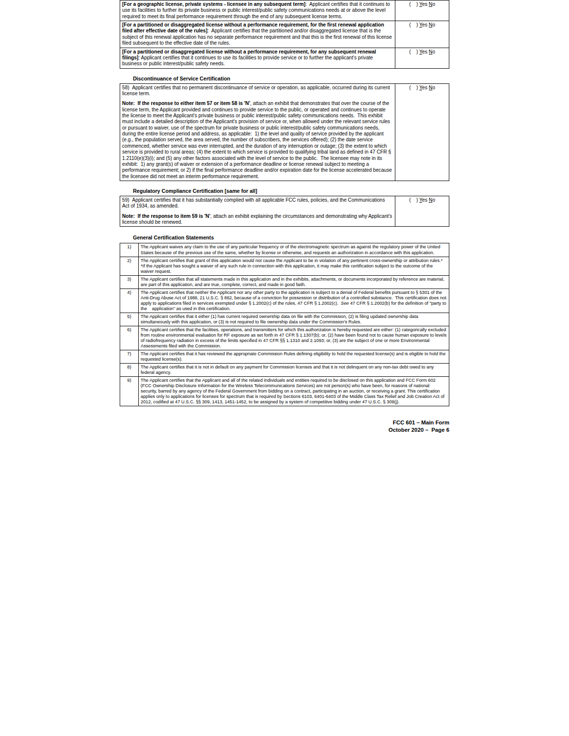| [For a geographic license, private systems - licensee in any subsequent term] : Applicant certifies that it continues to use its facilities to further its private business or public interest/public safety communications needs at or above the level required to meet its final performance requirement through the end of any subsequent license terms. | ( ) Y es N o |
| [For a partitioned or disaggregated license without a performance requirement, for the first renewal application filed after effective date of the rules] : Applicant certifies that the partitioned and/or disaggregated license that is the subject of this renewal application has no separate performance requirement and that this is the first renewal of this license filed subsequent to the effective date of the rules. | ( ) Y es N o |
| [For a partitioned or disaggregated license without a performance requirement, for any subsequent renewal filings] : Applicant certifies that it continues to use its facilities to provide service or to further the applicant's private business or public interest/public safety needs. | ( ) Y es N o |
Discontinuance of Service Certification
| 58) Applicant certifies that no permanent discontinuance of service or operation, as applicable, occurred during its current license term. Note: If the response to either item 57 or item 58 is 'N' , attach an exhibit that demonstrates that over the course of the license term, the Applicant provided and continues to provide service to the public, or operated and continues to operate the license to meet the Applicant's private business or public interest/public safety communications needs. This exhibit must include a detailed description of the Applicant's provision of service or, when allowed under the relevant service rules or pursuant to waiver, use of the spectrum for private business or public interest/public safety communications needs, during the entire license period and address, as applicable: 1) the level and quality of service provided by the applicant (e.g., the population served, the area served, the number of subscribers, the services offered); (2) the date service commenced, whether service was ever interrupted, and the duration of any interruption or outage; (3) the extent to which service is provided to rural areas; (4) the extent to which service is provided to qualifying tribal land as defined in 47 CFR § 1.2110(e)(3)(i); and (5) any other factors associated with the level of service to the public. The licensee may note in its exhibit: 1) any grant(s) of waiver or extension of a performance deadline or license renewal subject to meeting a performance requirement; or 2) if the final performance deadline and/or expiration date for the license accelerated because the licensee did not meet an interim performance requirement. | ( ) Y es N o |
Regulatory Compliance Certification [same for all]
| 59) Applicant certifies that it has substantially complied with all applicable FCC rules, policies, and the Communications Act of 1934, as amended. Note: If the response to item 59 is 'N' , attach an exhibit explaining the circumstances and demonstrating why Applicant's license should be renewed. | ( ) Y es N o |
General Certification Statements
| 1) | The Applicant waives any claim to the use of any particular frequency or of the electromagnetic spectrum as against the regulatory power of the United States because of the previous use of the same, whether by license or otherwise, and requests an authorization in accordance with this application. |
| 2) | The Applicant certifies that grant of this application would not cause the Applicant to be in violation of any pertinent cross-ownership or attribution rules.* *If the Applicant has sought a waiver of any such rule in connection with this application, it may make this certification subject to the outcome of the waiver request. |
| 3) | The Applicant certifies that all statements made in this application and in the exhibits, attachments, or documents incorporated by reference are material, are part of this application, and are true, complete, correct, and made in good faith. |
| 4) | The Applicant certifies that neither the Applicant nor any other party to the application is subject to a denial of Federal benefits pursuant to § 5301 of the Anti-Drug Abuse Act of 1988, 21 U.S.C. § 862, because of a conviction for possession or distribution of a controlled substance. This certification does not apply to applications filed in services exempted under § 1.2002(c) of the rules, 47 CFR § 1.2002(c). See 47 CFR § 1.2002(b) for the definition of "party to the application" as used in this certification. |
| 5) | The Applicant certifies that it either (1) has current required ownership data on file with the Commission, (2) is filing updated ownership data simultaneously with this application, or (3) is not required to file ownership data under the Commission's Rules. |
| 6) | The Applicant certifies that the facilities, operations, and transmitters for which this authorization is hereby requested are either: (1) categorically excluded from routine environmental evaluation for RF exposure as set forth in 47 CFR § 1.1307(b); or, (2) have been found not to cause human exposure to levels of radiofrequency radiation in excess of the limits specified in 47 CFR §§ 1.1310 and 2.1093; or, (3) are the subject of one or more Environmental Assessments filed with the Commission. |
| 7) | The Applicant certifies that it has reviewed the appropriate Commission Rules defining eligibility to hold the requested license(s) and is eligible to hold the requested license(s). |
| 8) | The Applicant certifies that it is not in default on any payment for Commission licenses and that it is not delinquent on any non-tax debt owed to any federal agency. |
| 9) | The Applicant certifies that the Applicant and all of the related individuals and entities required to be disclosed on this application and FCC Form 602 (FCC Ownership Disclosure Information for the Wireless Telecommunications Services) are not person(s) who have been, for reasons of national security, barred by any agency of the Federal Government from bidding on a contract, participating in an auction, or receiving a grant. This certification applies only to applications for licenses for spectrum that is required by Sections 6103, 6401-6403 of the Middle Class Tax Relief and Job Creation Act of 2012, codified at 47 U.S.C. §§ 309, 1413, 1451-1452, to be assigned by a system of competitive bidding under 47 U.S.C. § 309(j). |
FCC 601 – Main Form
October 2020 – Page 6